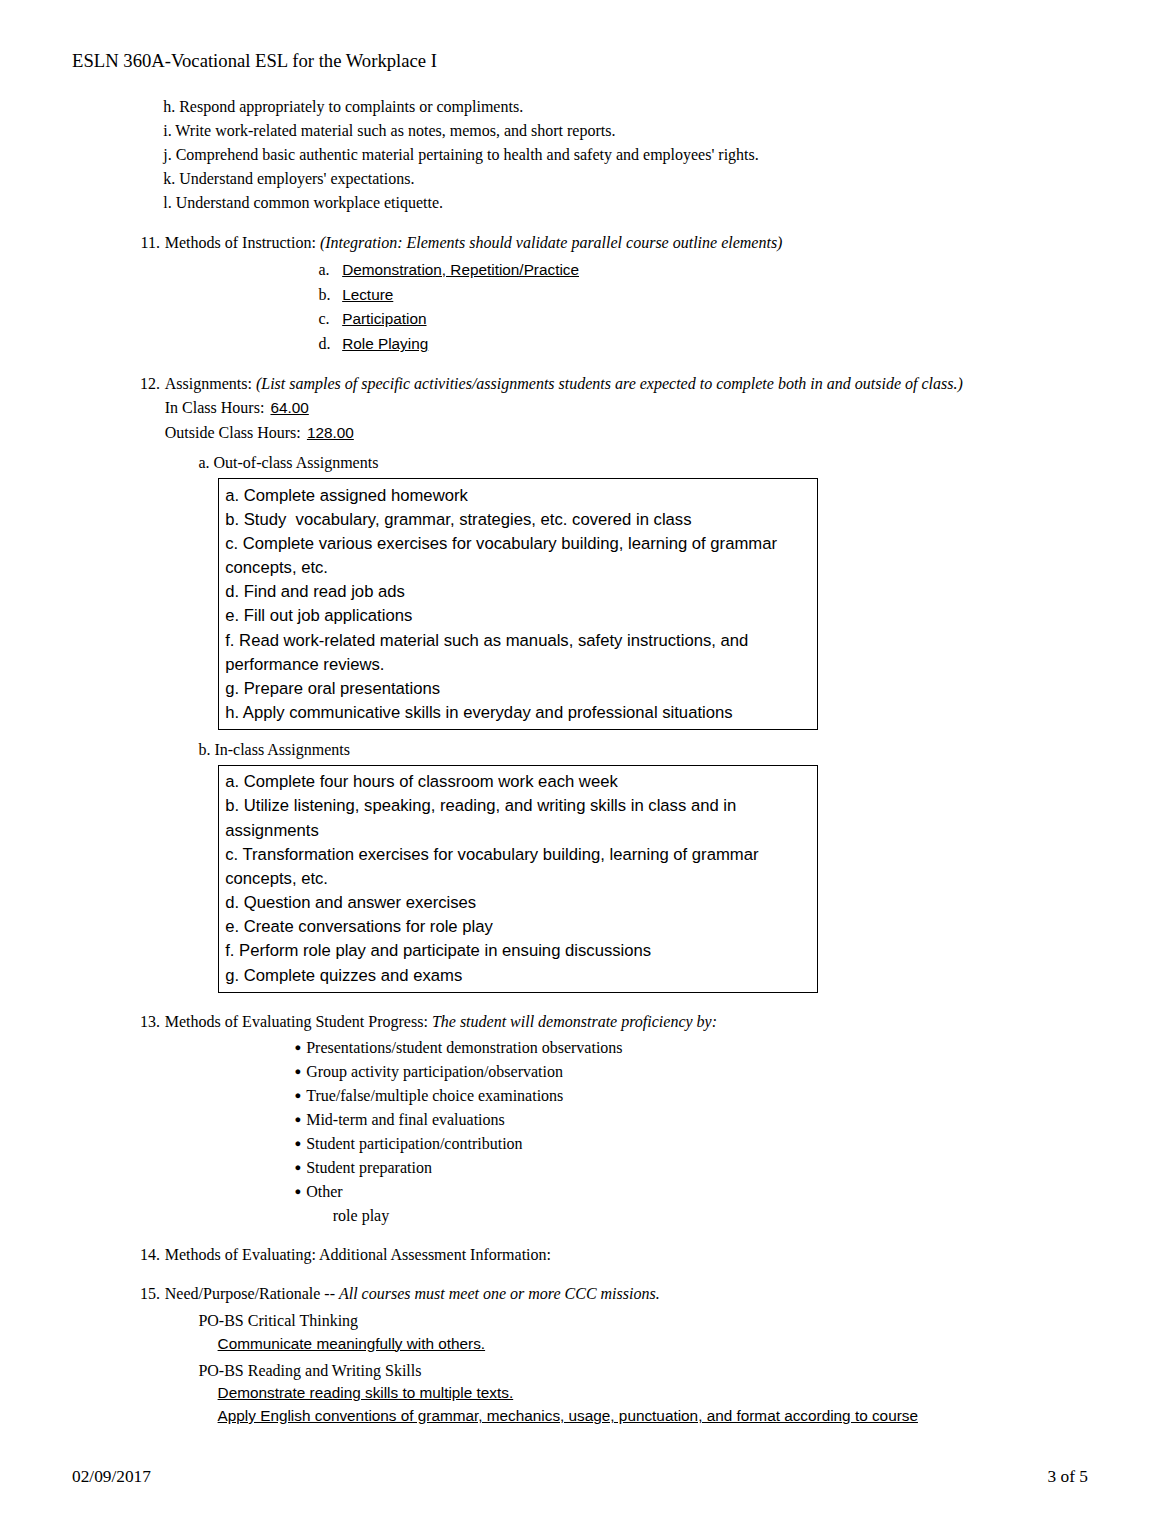ESLN 360A-Vocational ESL for the Workplace I
h. Respond appropriately to complaints or compliments.
i. Write work-related material such as notes, memos, and short reports.
j. Comprehend basic authentic material pertaining to health and safety and employees' rights.
k. Understand employers' expectations.
l. Understand common workplace etiquette.
11. Methods of Instruction: (Integration: Elements should validate parallel course outline elements)
a. Demonstration, Repetition/Practice
b. Lecture
c. Participation
d. Role Playing
12. Assignments: (List samples of specific activities/assignments students are expected to complete both in and outside of class.)
In Class Hours:64.00
Outside Class Hours:128.00
a. Out-of-class Assignments
a. Complete assigned homework
b. Study vocabulary, grammar, strategies, etc. covered in class
c. Complete various exercises for vocabulary building, learning of grammar concepts, etc.
d. Find and read job ads
e. Fill out job applications
f. Read work-related material such as manuals, safety instructions, and performance reviews.
g. Prepare oral presentations
h. Apply communicative skills in everyday and professional situations
b. In-class Assignments
a. Complete four hours of classroom work each week
b. Utilize listening, speaking, reading, and writing skills in class and in assignments
c. Transformation exercises for vocabulary building, learning of grammar concepts, etc.
d. Question and answer exercises
e. Create conversations for role play
f. Perform role play and participate in ensuing discussions
g. Complete quizzes and exams
13. Methods of Evaluating Student Progress: The student will demonstrate proficiency by:
Presentations/student demonstration observations
Group activity participation/observation
True/false/multiple choice examinations
Mid-term and final evaluations
Student participation/contribution
Student preparation
Other
role play
14. Methods of Evaluating: Additional Assessment Information:
15. Need/Purpose/Rationale -- All courses must meet one or more CCC missions.
PO-BS Critical Thinking
Communicate meaningfully with others.
PO-BS Reading and Writing Skills
Demonstrate reading skills to multiple texts.
Apply English conventions of grammar, mechanics, usage, punctuation, and format according to course
02/09/2017 3 of 5